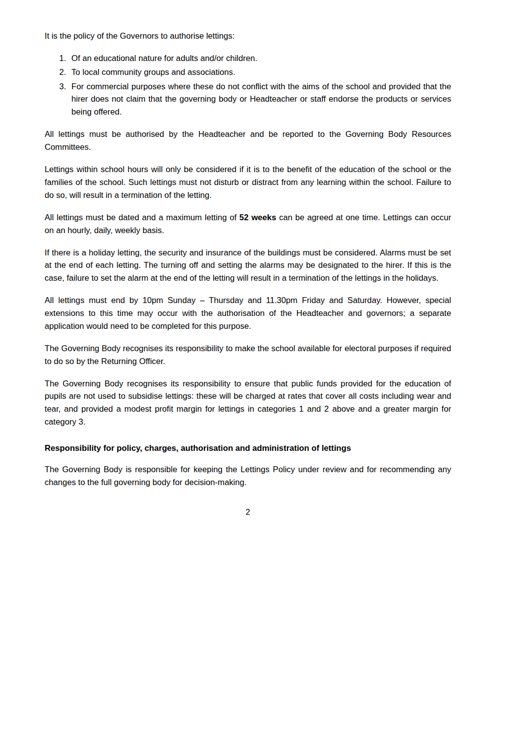It is the policy of the Governors to authorise lettings:
Of an educational nature for adults and/or children.
To local community groups and associations.
For commercial purposes where these do not conflict with the aims of the school and provided that the hirer does not claim that the governing body or Headteacher or staff endorse the products or services being offered.
All lettings must be authorised by the Headteacher and be reported to the Governing Body Resources Committees.
Lettings within school hours will only be considered if it is to the benefit of the education of the school or the families of the school. Such lettings must not disturb or distract from any learning within the school. Failure to do so, will result in a termination of the letting.
All lettings must be dated and a maximum letting of 52 weeks can be agreed at one time. Lettings can occur on an hourly, daily, weekly basis.
If there is a holiday letting, the security and insurance of the buildings must be considered. Alarms must be set at the end of each letting. The turning off and setting the alarms may be designated to the hirer. If this is the case, failure to set the alarm at the end of the letting will result in a termination of the lettings in the holidays.
All lettings must end by 10pm Sunday – Thursday and 11.30pm Friday and Saturday. However, special extensions to this time may occur with the authorisation of the Headteacher and governors; a separate application would need to be completed for this purpose.
The Governing Body recognises its responsibility to make the school available for electoral purposes if required to do so by the Returning Officer.
The Governing Body recognises its responsibility to ensure that public funds provided for the education of pupils are not used to subsidise lettings: these will be charged at rates that cover all costs including wear and tear, and provided a modest profit margin for lettings in categories 1 and 2 above and a greater margin for category 3.
Responsibility for policy, charges, authorisation and administration of lettings
The Governing Body is responsible for keeping the Lettings Policy under review and for recommending any changes to the full governing body for decision-making.
2